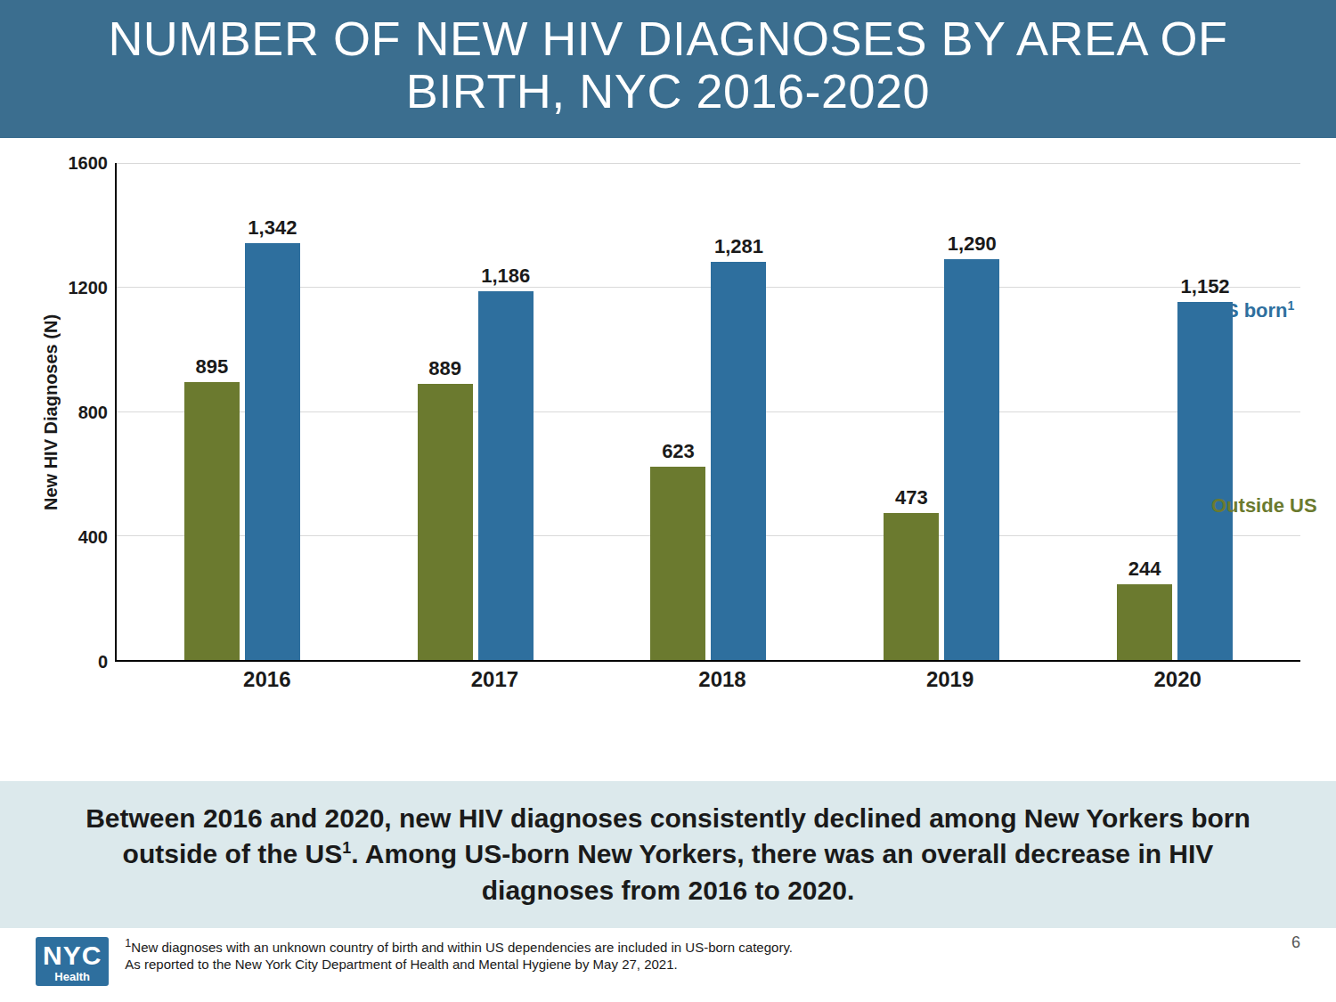NUMBER OF NEW HIV DIAGNOSES BY AREA OF BIRTH, NYC 2016-2020
New HIV Diagnoses (N)
1600 1200 800 400 0
895
1,342
889
1,186
623
1,281
473
1,290
244
1,152
US born1
Outside US
2016 2017 2018 2019 2020
Between 2016 and 2020, new HIV diagnoses consistently declined among New Yorkers born outside of the US1. Among US-born New Yorkers, there was an overall decrease in HIV diagnoses from 2016 to 2020.
NYC Health
1New diagnoses with an unknown country of birth and within US dependencies are included in US-born category.
As reported to the New York City Department of Health and Mental Hygiene by May 27, 2021.
6